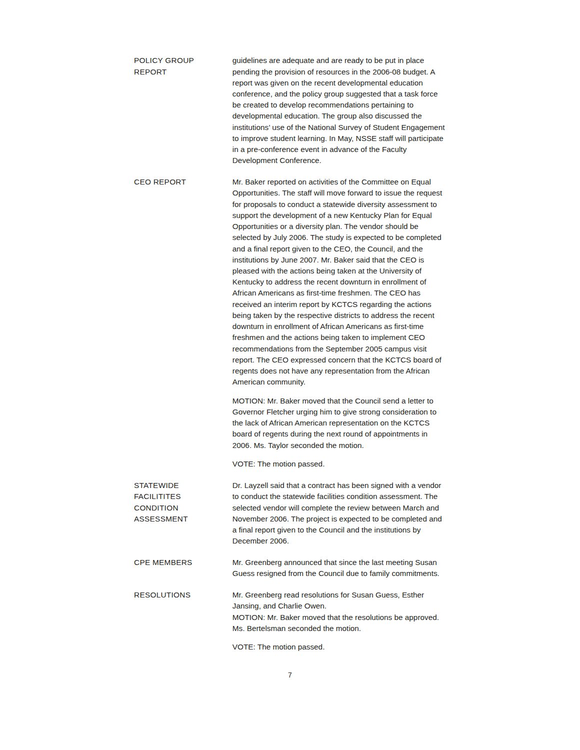| Policy Group Report | guidelines are adequate and are ready to be put in place pending the provision of resources in the 2006-08 budget. A report was given on the recent developmental education conference, and the policy group suggested that a task force be created to develop recommendations pertaining to developmental education. The group also discussed the institutions’ use of the National Survey of Student Engagement to improve student learning. In May, NSSE staff will participate in a pre-conference event in advance of the Faculty Development Conference. |
| CEO Report | Mr. Baker reported on activities of the Committee on Equal Opportunities. The staff will move forward to issue the request for proposals to conduct a statewide diversity assessment to support the development of a new Kentucky Plan for Equal Opportunities or a diversity plan. The vendor should be selected by July 2006. The study is expected to be completed and a final report given to the CEO, the Council, and the institutions by June 2007. Mr. Baker said that the CEO is pleased with the actions being taken at the University of Kentucky to address the recent downturn in enrollment of African Americans as first-time freshmen. The CEO has received an interim report by KCTCS regarding the actions being taken by the respective districts to address the recent downturn in enrollment of African Americans as first-time freshmen and the actions being taken to implement CEO recommendations from the September 2005 campus visit report. The CEO expressed concern that the KCTCS board of regents does not have any representation from the African American community. MOTION: Mr. Baker moved that the Council send a letter to Governor Fletcher urging him to give strong consideration to the lack of African American representation on the KCTCS board of regents during the next round of appointments in 2006. Ms. Taylor seconded the motion. VOTE: The motion passed. |
| Statewide Facilitites Condition Assessment | Dr. Layzell said that a contract has been signed with a vendor to conduct the statewide facilities condition assessment. The selected vendor will complete the review between March and November 2006. The project is expected to be completed and a final report given to the Council and the institutions by December 2006. |
| CPE Members | Mr. Greenberg announced that since the last meeting Susan Guess resigned from the Council due to family commitments. |
| Resolutions | Mr. Greenberg read resolutions for Susan Guess, Esther Jansing, and Charlie Owen. MOTION: Mr. Baker moved that the resolutions be approved. Ms. Bertelsman seconded the motion. VOTE: The motion passed. |
7